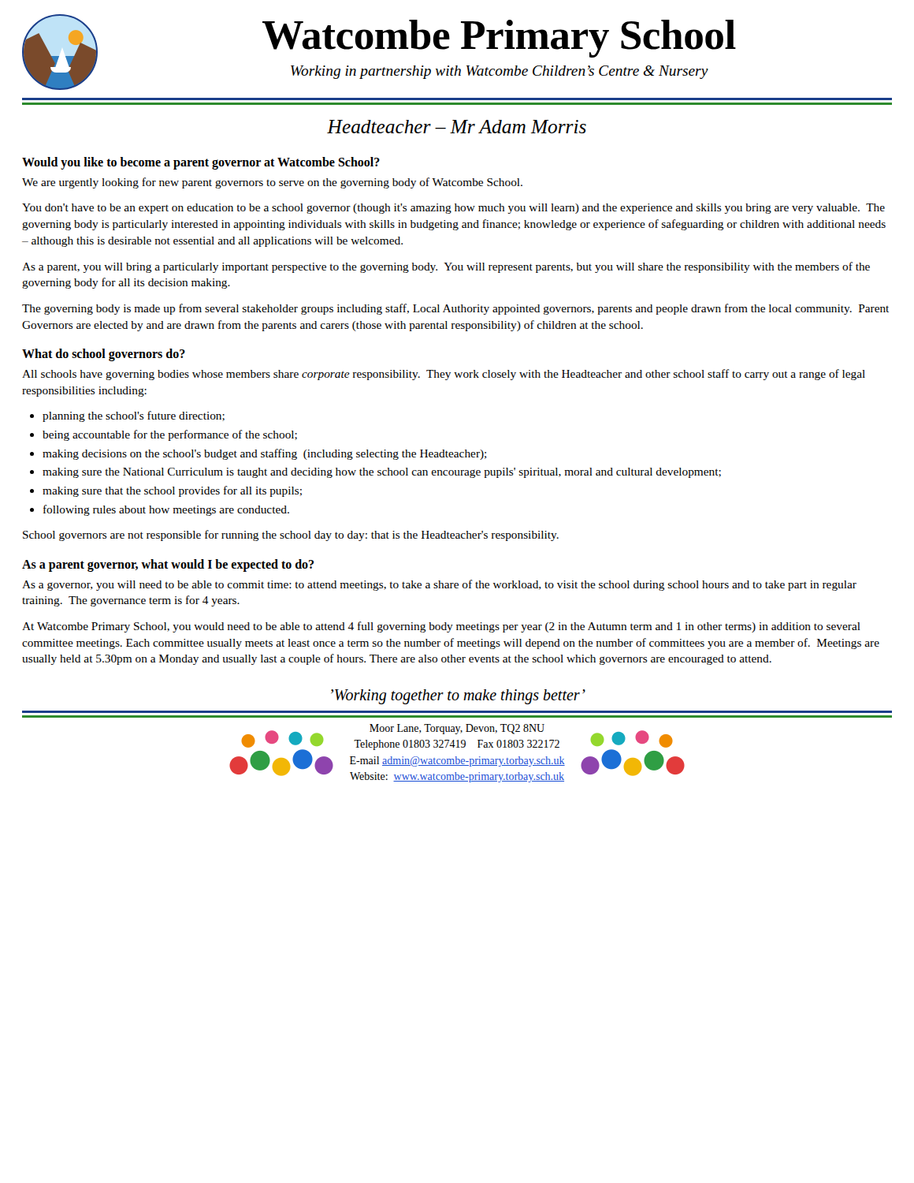Watcombe Primary School
Working in partnership with Watcombe Children’s Centre & Nursery
Headteacher – Mr Adam Morris
Would you like to become a parent governor at Watcombe School?
We are urgently looking for new parent governors to serve on the governing body of Watcombe School.
You don't have to be an expert on education to be a school governor (though it's amazing how much you will learn) and the experience and skills you bring are very valuable. The governing body is particularly interested in appointing individuals with skills in budgeting and finance; knowledge or experience of safeguarding or children with additional needs – although this is desirable not essential and all applications will be welcomed.
As a parent, you will bring a particularly important perspective to the governing body. You will represent parents, but you will share the responsibility with the members of the governing body for all its decision making.
The governing body is made up from several stakeholder groups including staff, Local Authority appointed governors, parents and people drawn from the local community. Parent Governors are elected by and are drawn from the parents and carers (those with parental responsibility) of children at the school.
What do school governors do?
All schools have governing bodies whose members share corporate responsibility. They work closely with the Headteacher and other school staff to carry out a range of legal responsibilities including:
planning the school's future direction;
being accountable for the performance of the school;
making decisions on the school's budget and staffing (including selecting the Headteacher);
making sure the National Curriculum is taught and deciding how the school can encourage pupils' spiritual, moral and cultural development;
making sure that the school provides for all its pupils;
following rules about how meetings are conducted.
School governors are not responsible for running the school day to day: that is the Headteacher's responsibility.
As a parent governor, what would I be expected to do?
As a governor, you will need to be able to commit time: to attend meetings, to take a share of the workload, to visit the school during school hours and to take part in regular training. The governance term is for 4 years.
At Watcombe Primary School, you would need to be able to attend 4 full governing body meetings per year (2 in the Autumn term and 1 in other terms) in addition to several committee meetings. Each committee usually meets at least once a term so the number of meetings will depend on the number of committees you are a member of. Meetings are usually held at 5.30pm on a Monday and usually last a couple of hours. There are also other events at the school which governors are encouraged to attend.
’Working together to make things better’
Moor Lane, Torquay, Devon, TQ2 8NU
Telephone 01803 327419 Fax 01803 322172
E-mail admin@watcombe-primary.torbay.sch.uk
Website: www.watcombe-primary.torbay.sch.uk